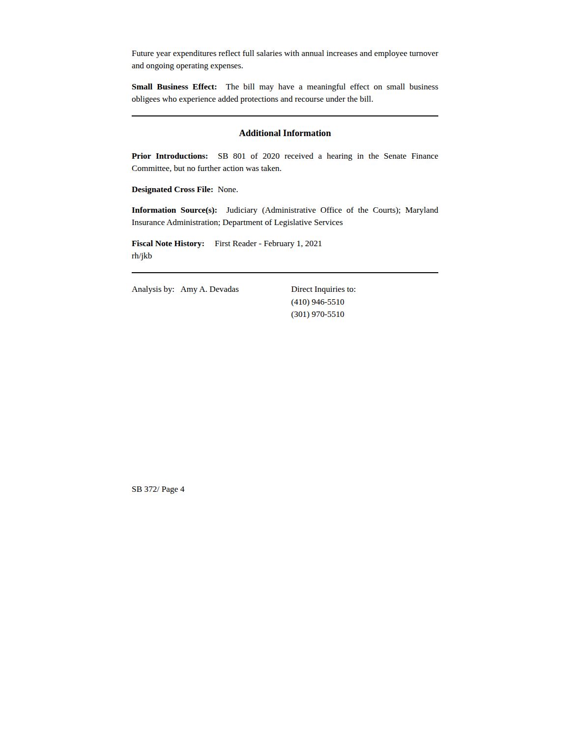Future year expenditures reflect full salaries with annual increases and employee turnover and ongoing operating expenses.
Small Business Effect: The bill may have a meaningful effect on small business obligees who experience added protections and recourse under the bill.
Additional Information
Prior Introductions: SB 801 of 2020 received a hearing in the Senate Finance Committee, but no further action was taken.
Designated Cross File: None.
Information Source(s): Judiciary (Administrative Office of the Courts); Maryland Insurance Administration; Department of Legislative Services
Fiscal Note History: First Reader - February 1, 2021
rh/jkb
Analysis by: Amy A. Devadas
Direct Inquiries to:
(410) 946-5510
(301) 970-5510
SB 372/ Page 4